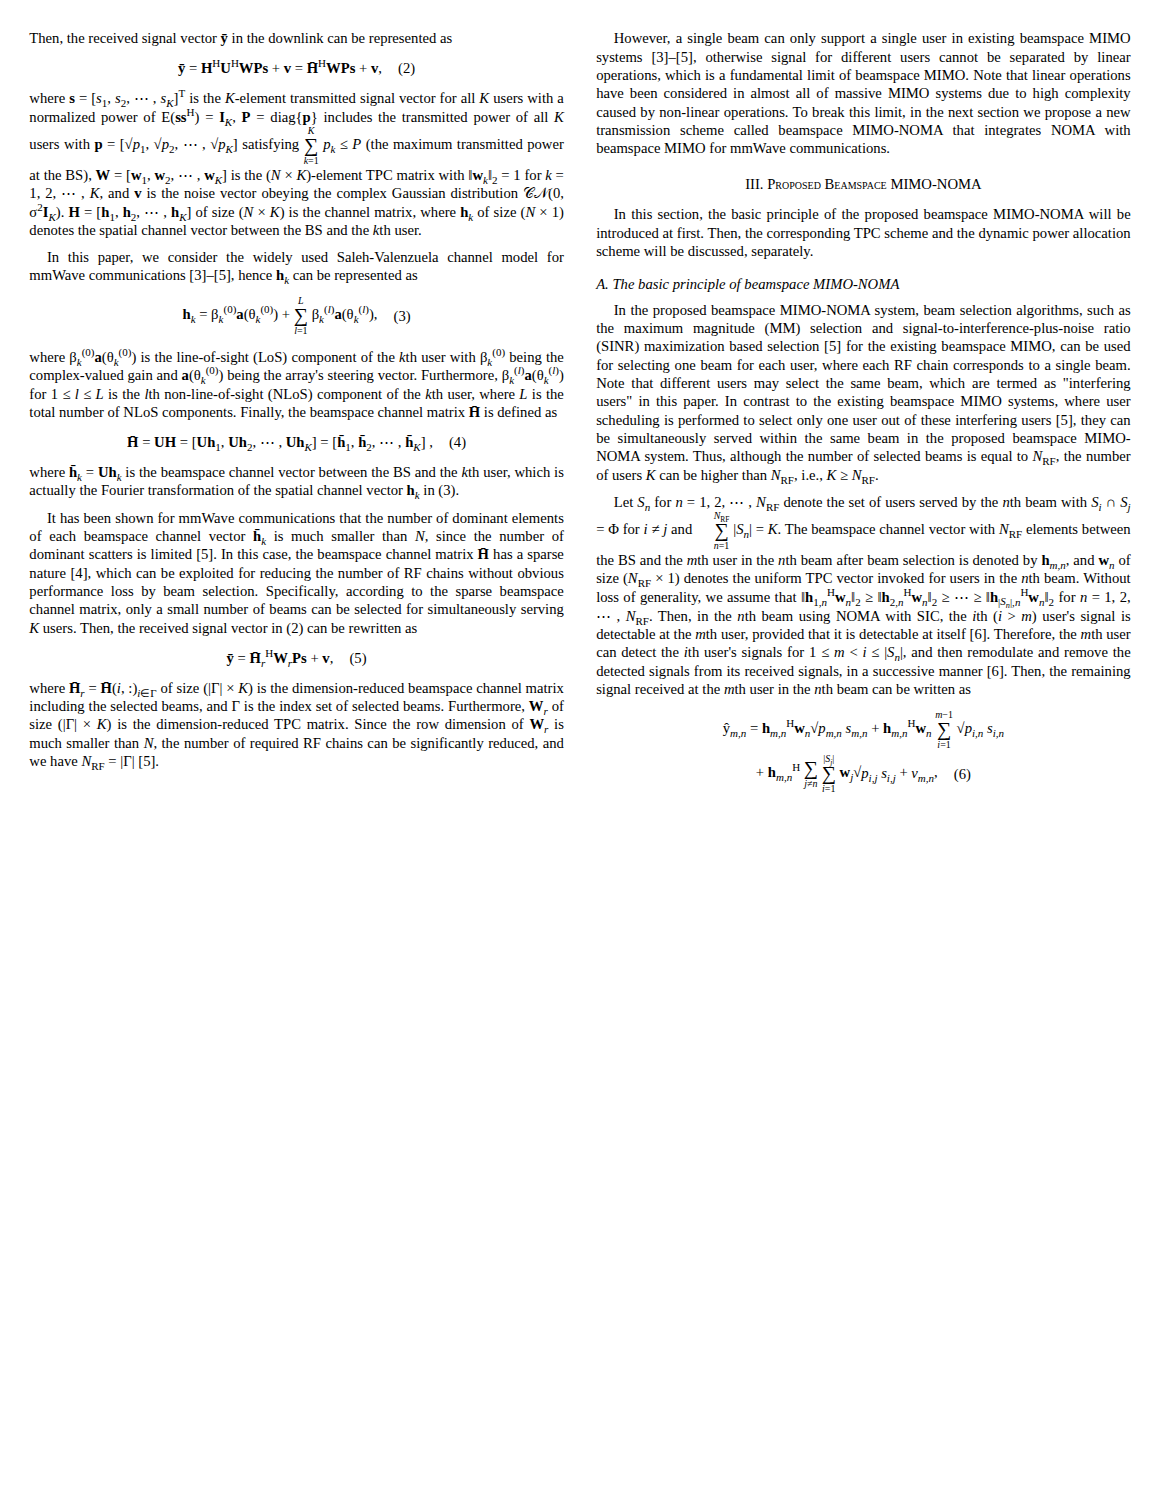Then, the received signal vector ȳ in the downlink can be represented as
ȳ = HHUHWPs + v = H̄HWPs + v, (2)
where s = [s1, s2, ⋯ , sK]T is the K-element transmitted signal vector for all K users with a normalized power of E(ssH) = IK, P = diag{p} includes the transmitted power of all K users with p = [√p1, √p2, ⋯ , √pK] satisfying K∑k=1 pk ≤ P (the maximum transmitted power at the BS), W = [w1, w2, ⋯ , wK] is the (N × K)-element TPC matrix with ‖wk‖2 = 1 for k = 1, 2, ⋯ , K, and v is the noise vector obeying the complex Gaussian distribution 𝒞𝒩(0, σ2IK). H = [h1, h2, ⋯ , hK] of size (N × K) is the channel matrix, where hk of size (N × 1) denotes the spatial channel vector between the BS and the kth user.
In this paper, we consider the widely used Saleh-Valenzuela channel model for mmWave communications [3]–[5], hence hk can be represented as
hk = βk(0)a(θk(0)) + L∑l=1 βk(l)a(θk(l)), (3)
where βk(0)a(θk(0)) is the line-of-sight (LoS) component of the kth user with βk(0) being the complex-valued gain and a(θk(0)) being the array's steering vector. Furthermore, βk(l)a(θk(l)) for 1 ≤ l ≤ L is the lth non-line-of-sight (NLoS) component of the kth user, where L is the total number of NLoS components. Finally, the beamspace channel matrix H̄ is defined as
H̄ = UH = [Uh1, Uh2, ⋯ , UhK] = [h̄1, h̄2, ⋯ , h̄K] , (4)
where h̄k = Uhk is the beamspace channel vector between the BS and the kth user, which is actually the Fourier transformation of the spatial channel vector hk in (3).
It has been shown for mmWave communications that the number of dominant elements of each beamspace channel vector h̄k is much smaller than N, since the number of dominant scatters is limited [5]. In this case, the beamspace channel matrix H̄ has a sparse nature [4], which can be exploited for reducing the number of RF chains without obvious performance loss by beam selection. Specifically, according to the sparse beamspace channel matrix, only a small number of beams can be selected for simultaneously serving K users. Then, the received signal vector in (2) can be rewritten as
ȳ = H̄rHWrPs + v, (5)
where H̄r = H̄(i, :)i∈Γ of size (|Γ| × K) is the dimension-reduced beamspace channel matrix including the selected beams, and Γ is the index set of selected beams. Furthermore, Wr of size (|Γ| × K) is the dimension-reduced TPC matrix. Since the row dimension of Wr is much smaller than N, the number of required RF chains can be significantly reduced, and we have NRF = |Γ| [5].
However, a single beam can only support a single user in existing beamspace MIMO systems [3]–[5], otherwise signal for different users cannot be separated by linear operations, which is a fundamental limit of beamspace MIMO. Note that linear operations have been considered in almost all of massive MIMO systems due to high complexity caused by non-linear operations. To break this limit, in the next section we propose a new transmission scheme called beamspace MIMO-NOMA that integrates NOMA with beamspace MIMO for mmWave communications.
III. Proposed Beamspace MIMO-NOMA
In this section, the basic principle of the proposed beamspace MIMO-NOMA will be introduced at first. Then, the corresponding TPC scheme and the dynamic power allocation scheme will be discussed, separately.
A. The basic principle of beamspace MIMO-NOMA
In the proposed beamspace MIMO-NOMA system, beam selection algorithms, such as the maximum magnitude (MM) selection and signal-to-interference-plus-noise ratio (SINR) maximization based selection [5] for the existing beamspace MIMO, can be used for selecting one beam for each user, where each RF chain corresponds to a single beam. Note that different users may select the same beam, which are termed as "interfering users" in this paper. In contrast to the existing beamspace MIMO systems, where user scheduling is performed to select only one user out of these interfering users [5], they can be simultaneously served within the same beam in the proposed beamspace MIMO-NOMA system. Thus, although the number of selected beams is equal to NRF, the number of users K can be higher than NRF, i.e., K ≥ NRF.
Let Sn for n = 1, 2, ⋯ , NRF denote the set of users served by the nth beam with Si ∩ Sj = Φ for i ≠ j and NRF∑n=1 |Sn| = K. The beamspace channel vector with NRF elements between the BS and the mth user in the nth beam after beam selection is denoted by hm,n, and wn of size (NRF × 1) denotes the uniform TPC vector invoked for users in the nth beam. Without loss of generality, we assume that ‖h1,nHwn‖2 ≥ ‖h2,nHwn‖2 ≥ ⋯ ≥ ‖h|Sn|,nHwn‖2 for n = 1, 2, ⋯ , NRF. Then, in the nth beam using NOMA with SIC, the ith (i > m) user's signal is detectable at the mth user, provided that it is detectable at itself [6]. Therefore, the mth user can detect the ith user's signals for 1 ≤ m < i ≤ |Sn|, and then remodulate and remove the detected signals from its received signals, in a successive manner [6]. Then, the remaining signal received at the mth user in the nth beam can be written as
ŷm,n = hm,nHwn√pm,n sm,n + hm,nHwn m−1∑i=1 √pi,n si,n
+ hm,nH ∑j≠n |Sj|∑i=1 wj√pi,j si,j + vm,n, (6)